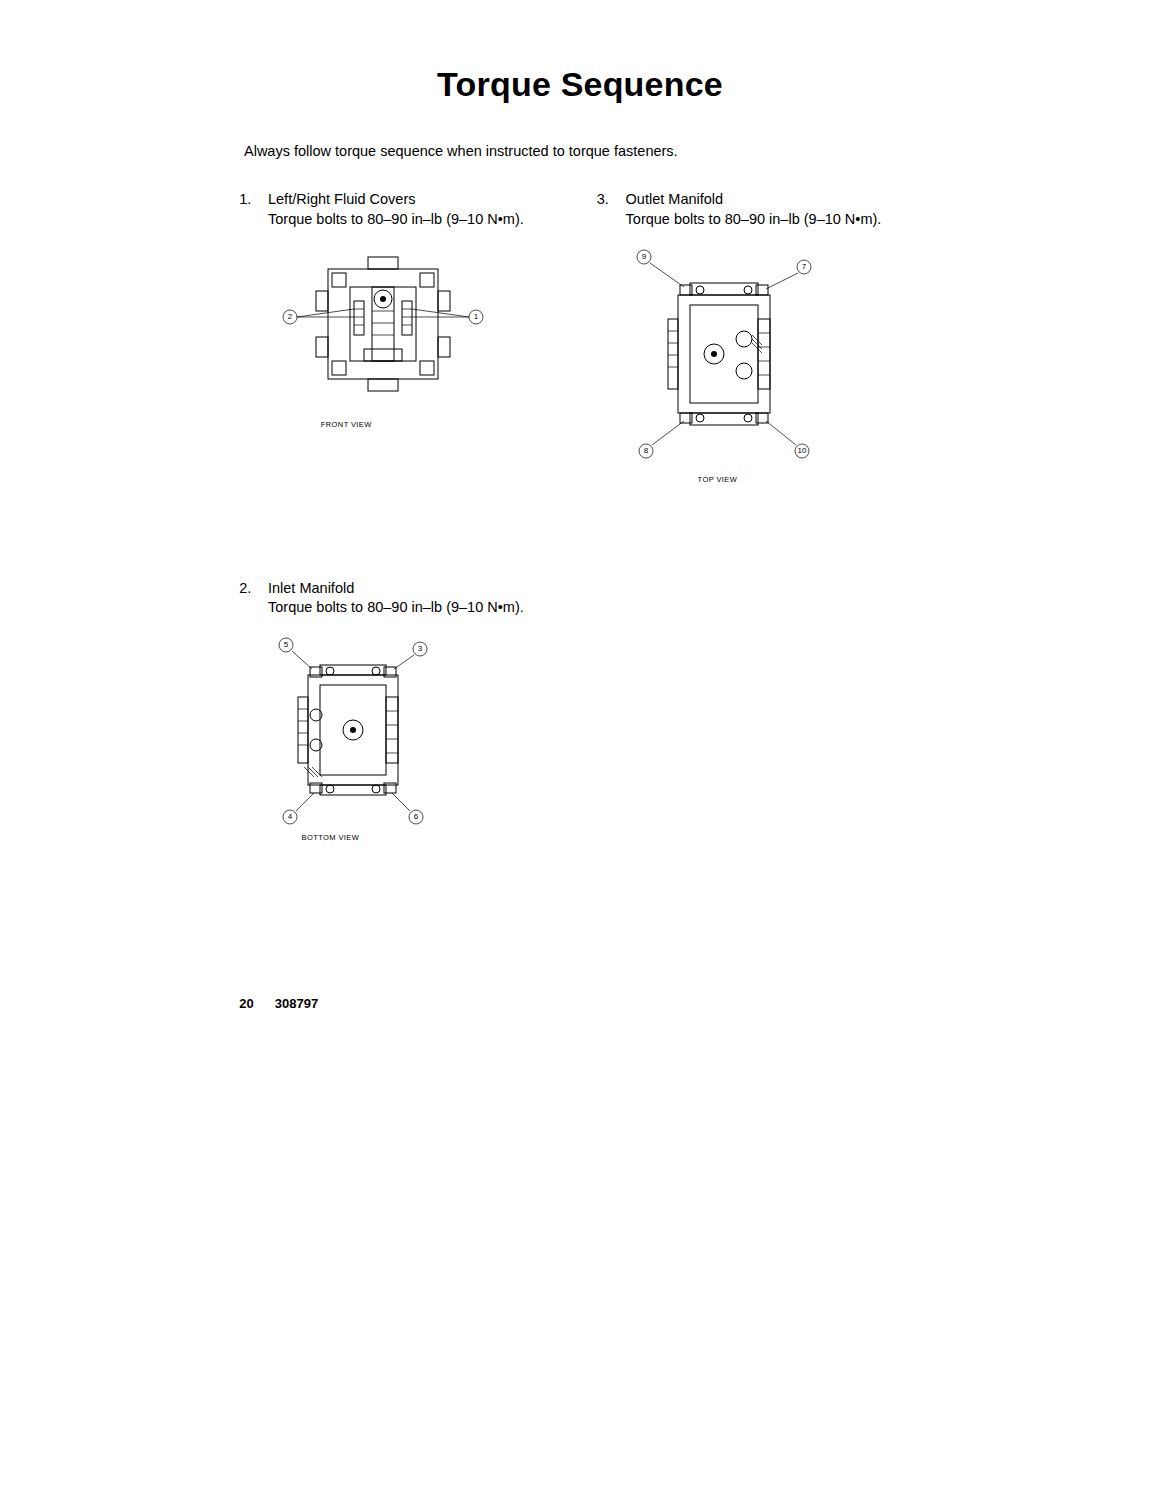Torque Sequence
Always follow torque sequence when instructed to torque fasteners.
1.
Left/Right Fluid Covers
Torque bolts to 80–90 in–lb (9–10 N•m).
2 1
FRONT VIEW
2.
Inlet Manifold
Torque bolts to 80–90 in–lb (9–10 N•m).
5 3 4 6
BOTTOM VIEW
3.
Outlet Manifold
Torque bolts to 80–90 in–lb (9–10 N•m).
9 7 8 10
TOP VIEW
20308797